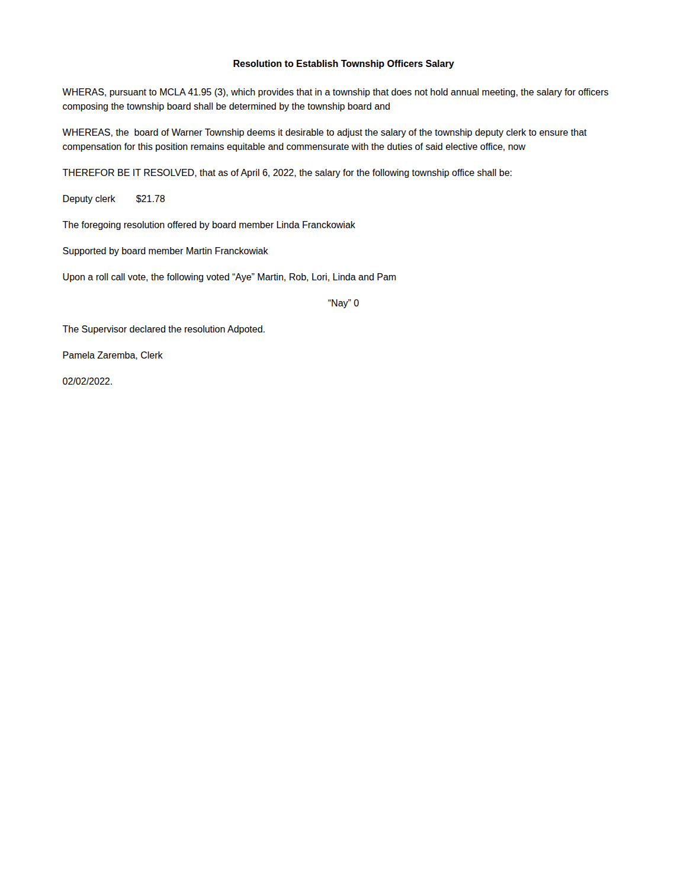Resolution to Establish Township Officers Salary
WHERAS, pursuant to MCLA 41.95 (3), which provides that in a township that does not hold annual meeting, the salary for officers composing the township board shall be determined by the township board and
WHEREAS, the board of Warner Township deems it desirable to adjust the salary of the township deputy clerk to ensure that compensation for this position remains equitable and commensurate with the duties of said elective office, now
THEREFOR BE IT RESOLVED, that as of April 6, 2022, the salary for the following township office shall be:
Deputy clerk$21.78
The foregoing resolution offered by board member Linda Franckowiak
Supported by board member Martin Franckowiak
Upon a roll call vote, the following voted “Aye” Martin, Rob, Lori, Linda and Pam
“Nay” 0
The Supervisor declared the resolution Adpoted.
Pamela Zaremba, Clerk
02/02/2022.